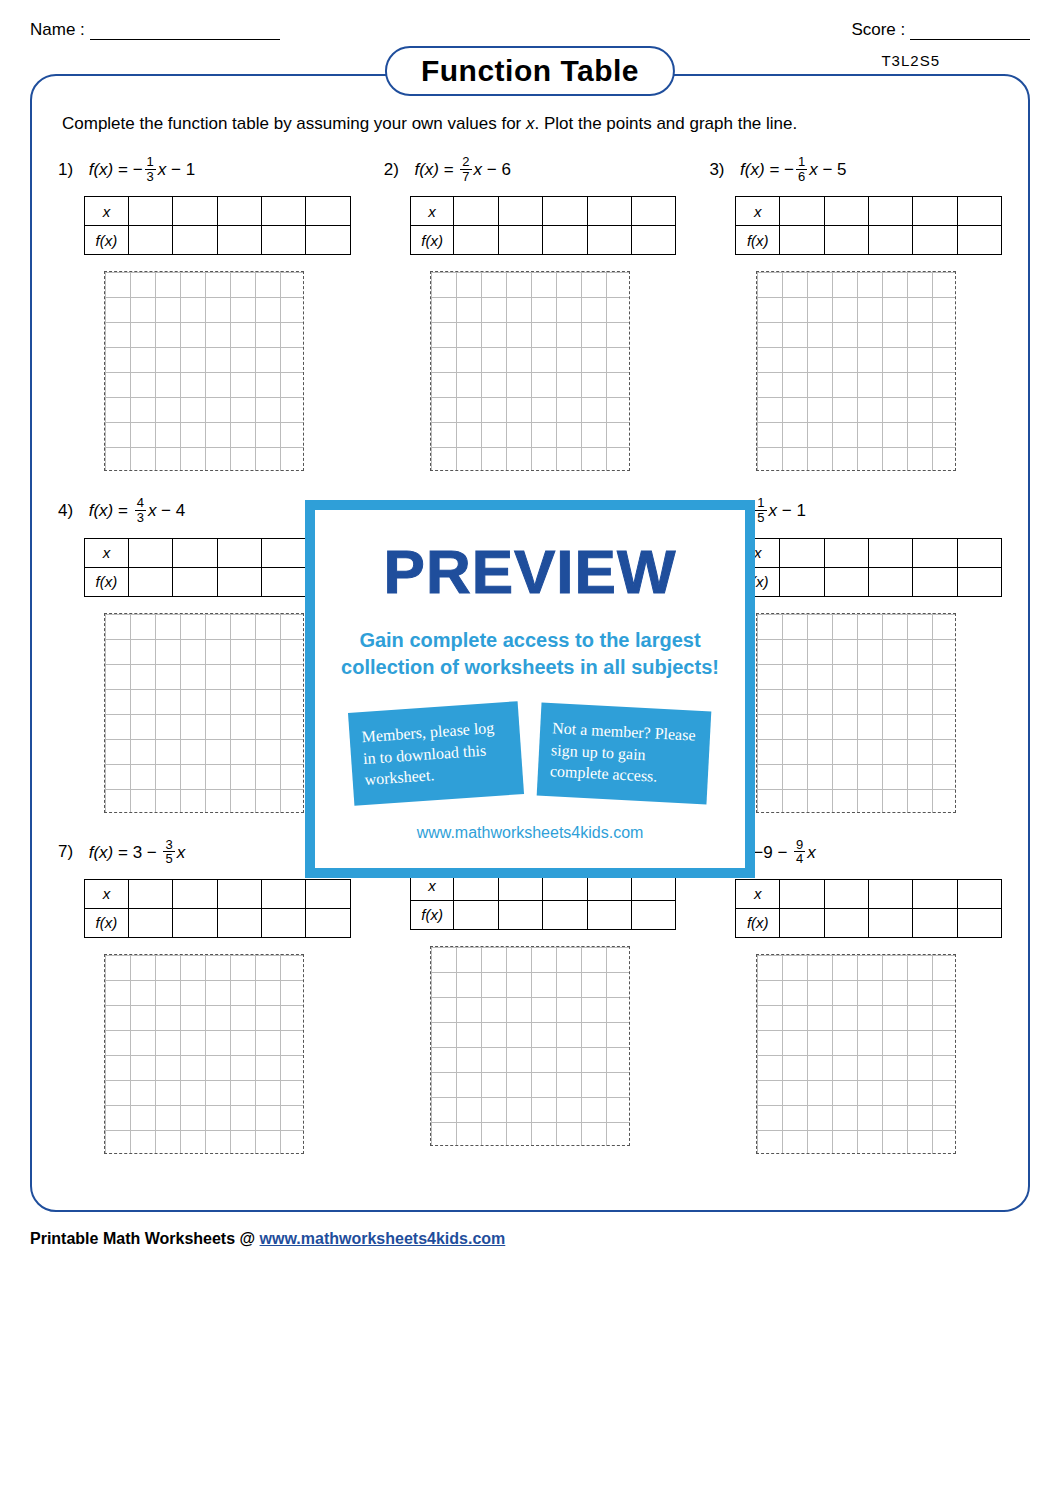Name :
Score :
Function Table
T3L2S5
Complete the function table by assuming your own values for x. Plot the points and graph the line.
1) f(x) = −13 x − 1
| x | | | | | |
| f(x) | | | | | |
2) f(x) = 27 x − 6
| x | | | | | |
| f(x) | | | | | |
3) f(x) = −16 x − 5
| x | | | | | |
| f(x) | | | | | |
4) f(x) = 43 x − 4
| x | | | | | |
| f(x) | | | | | |
| x | | | | | |
| f(x) | | | | | |
f(x) = 15 x − 1
| x | | | | | |
| f(x) | | | | | |
7) f(x) = 3 − 35 x
| x | | | | | |
| f(x) | | | | | |
| x | | | | | |
| f(x) | | | | | |
f(x) = −9 − 94 x
| x | | | | | |
| f(x) | | | | | |
PREVIEW
Gain complete access to the largest collection of worksheets in all subjects!
Members, please log in to download this worksheet.
Not a member? Please sign up to gain complete access.
www.mathworksheets4kids.com
Printable Math Worksheets @ www.mathworksheets4kids.com